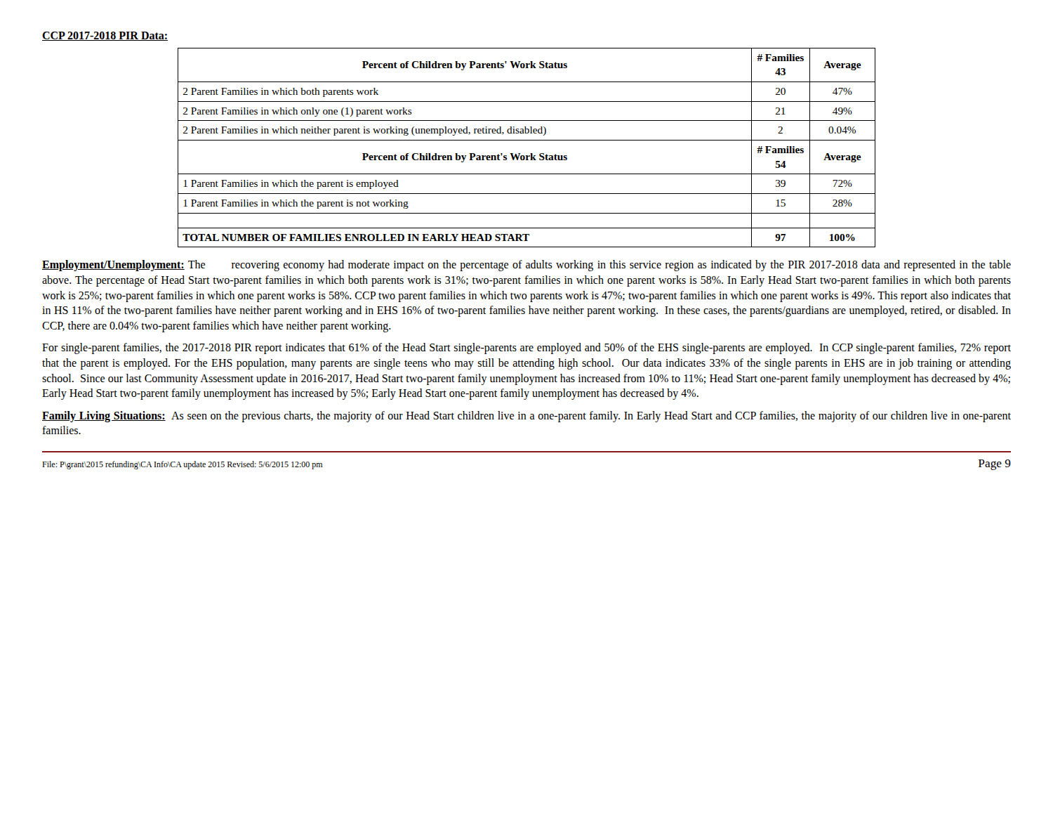CCP 2017-2018 PIR Data:
| Percent of Children by Parents' Work Status | # Families 43 | Average |
| --- | --- | --- |
| 2 Parent Families in which both parents work | 20 | 47% |
| 2 Parent Families in which only one (1) parent works | 21 | 49% |
| 2 Parent Families in which neither parent is working (unemployed, retired, disabled) | 2 | 0.04% |
| Percent of Children by Parent's Work Status | # Families 54 | Average |
| 1 Parent Families in which the parent is employed | 39 | 72% |
| 1 Parent Families in which the parent is not working | 15 | 28% |
| TOTAL NUMBER OF FAMILIES ENROLLED IN EARLY HEAD START | 97 | 100% |
Employment/Unemployment: The recovering economy had moderate impact on the percentage of adults working in this service region as indicated by the PIR 2017-2018 data and represented in the table above. The percentage of Head Start two-parent families in which both parents work is 31%; two-parent families in which one parent works is 58%. In Early Head Start two-parent families in which both parents work is 25%; two-parent families in which one parent works is 58%. CCP two parent families in which two parents work is 47%; two-parent families in which one parent works is 49%. This report also indicates that in HS 11% of the two-parent families have neither parent working and in EHS 16% of two-parent families have neither parent working. In these cases, the parents/guardians are unemployed, retired, or disabled. In CCP, there are 0.04% two-parent families which have neither parent working.
For single-parent families, the 2017-2018 PIR report indicates that 61% of the Head Start single-parents are employed and 50% of the EHS single-parents are employed. In CCP single-parent families, 72% report that the parent is employed. For the EHS population, many parents are single teens who may still be attending high school. Our data indicates 33% of the single parents in EHS are in job training or attending school. Since our last Community Assessment update in 2016-2017, Head Start two-parent family unemployment has increased from 10% to 11%; Head Start one-parent family unemployment has decreased by 4%; Early Head Start two-parent family unemployment has increased by 5%; Early Head Start one-parent family unemployment has decreased by 4%.
Family Living Situations: As seen on the previous charts, the majority of our Head Start children live in a one-parent family. In Early Head Start and CCP families, the majority of our children live in one-parent families.
File: P\grant\2015 refunding\CA Info\CA update 2015 Revised: 5/6/2015 12:00 pm Page 9